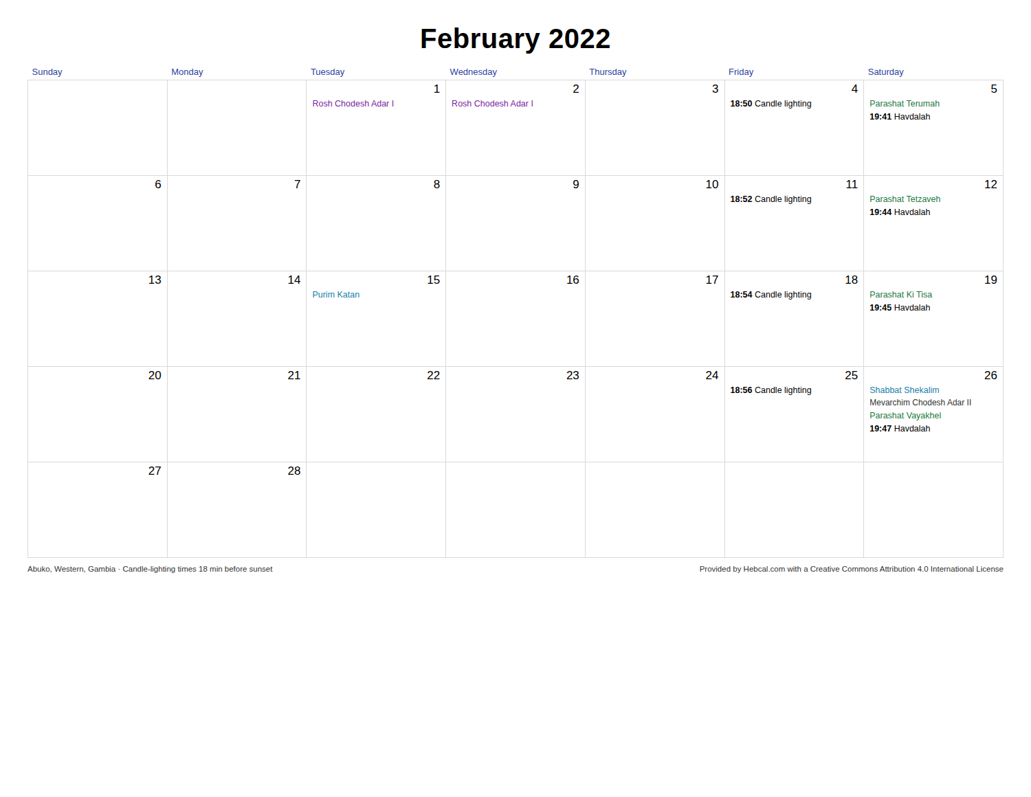February 2022
| Sunday | Monday | Tuesday | Wednesday | Thursday | Friday | Saturday |
| --- | --- | --- | --- | --- | --- | --- |
| | | 1 Rosh Chodesh Adar I | 2 Rosh Chodesh Adar I | 3 | 4 18:50 Candle lighting | 5 Parashat Terumah 19:41 Havdalah |
| 6 | 7 | 8 | 9 | 10 | 11 18:52 Candle lighting | 12 Parashat Tetzaveh 19:44 Havdalah |
| 13 | 14 | 15 Purim Katan | 16 | 17 | 18 18:54 Candle lighting | 19 Parashat Ki Tisa 19:45 Havdalah |
| 20 | 21 | 22 | 23 | 24 | 25 18:56 Candle lighting | 26 Shabbat Shekalim Mevarchim Chodesh Adar II Parashat Vayakhel 19:47 Havdalah |
| 27 | 28 | | | | | |
Abuko, Western, Gambia · Candle-lighting times 18 min before sunset
Provided by Hebcal.com with a Creative Commons Attribution 4.0 International License